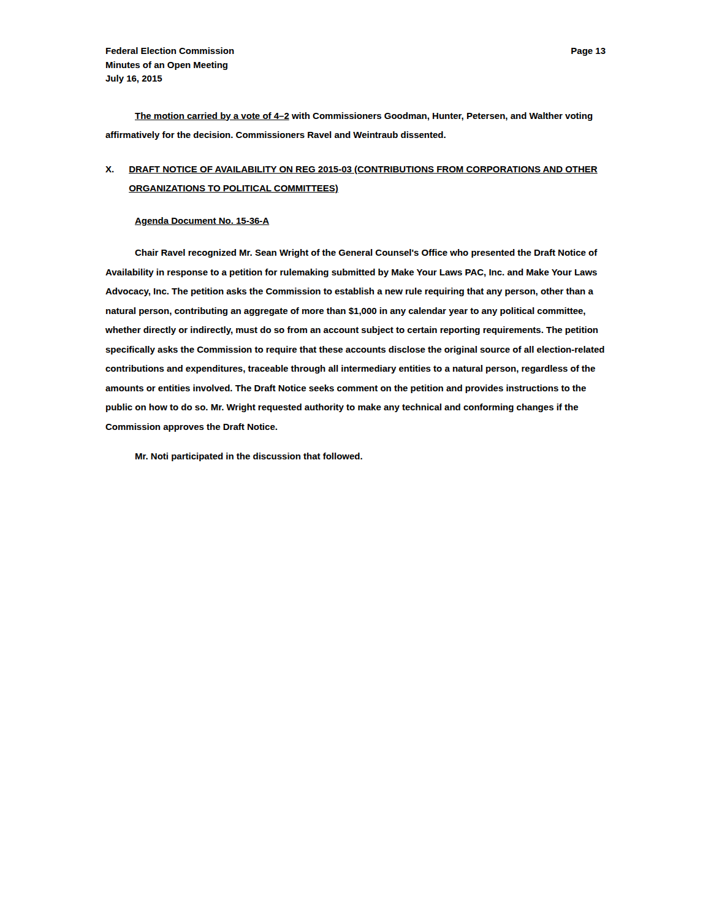Federal Election Commission
Minutes of an Open Meeting
July 16, 2015
Page 13
The motion carried by a vote of 4–2 with Commissioners Goodman, Hunter, Petersen, and Walther voting affirmatively for the decision. Commissioners Ravel and Weintraub dissented.
X. DRAFT NOTICE OF AVAILABILITY ON REG 2015-03 (CONTRIBUTIONS FROM CORPORATIONS AND OTHER ORGANIZATIONS TO POLITICAL COMMITTEES)
Agenda Document No. 15-36-A
Chair Ravel recognized Mr. Sean Wright of the General Counsel's Office who presented the Draft Notice of Availability in response to a petition for rulemaking submitted by Make Your Laws PAC, Inc. and Make Your Laws Advocacy, Inc. The petition asks the Commission to establish a new rule requiring that any person, other than a natural person, contributing an aggregate of more than $1,000 in any calendar year to any political committee, whether directly or indirectly, must do so from an account subject to certain reporting requirements. The petition specifically asks the Commission to require that these accounts disclose the original source of all election-related contributions and expenditures, traceable through all intermediary entities to a natural person, regardless of the amounts or entities involved. The Draft Notice seeks comment on the petition and provides instructions to the public on how to do so. Mr. Wright requested authority to make any technical and conforming changes if the Commission approves the Draft Notice.
Mr. Noti participated in the discussion that followed.